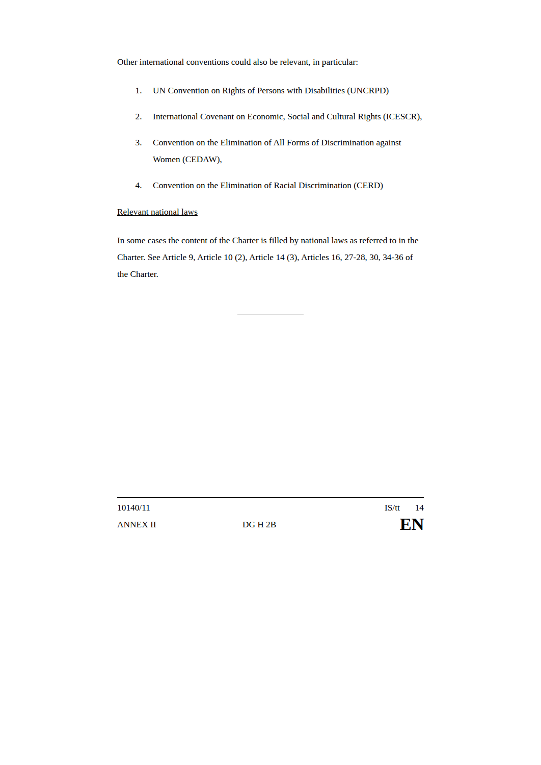Other international conventions could also be relevant, in particular:
UN Convention on Rights of Persons with Disabilities (UNCRPD)
International Covenant on Economic, Social and Cultural Rights (ICESCR),
Convention on the Elimination of All Forms of Discrimination against Women (CEDAW),
Convention on the Elimination of Racial Discrimination (CERD)
Relevant national laws
In some cases the content of the Charter is filled by national laws as referred to in the Charter. See Article 9, Article 10 (2), Article 14 (3), Articles 16, 27-28, 30, 34-36 of the Charter.
| 10140/11 | | IS/tt | 14 |
| ANNEX II | DG H 2B | | EN |